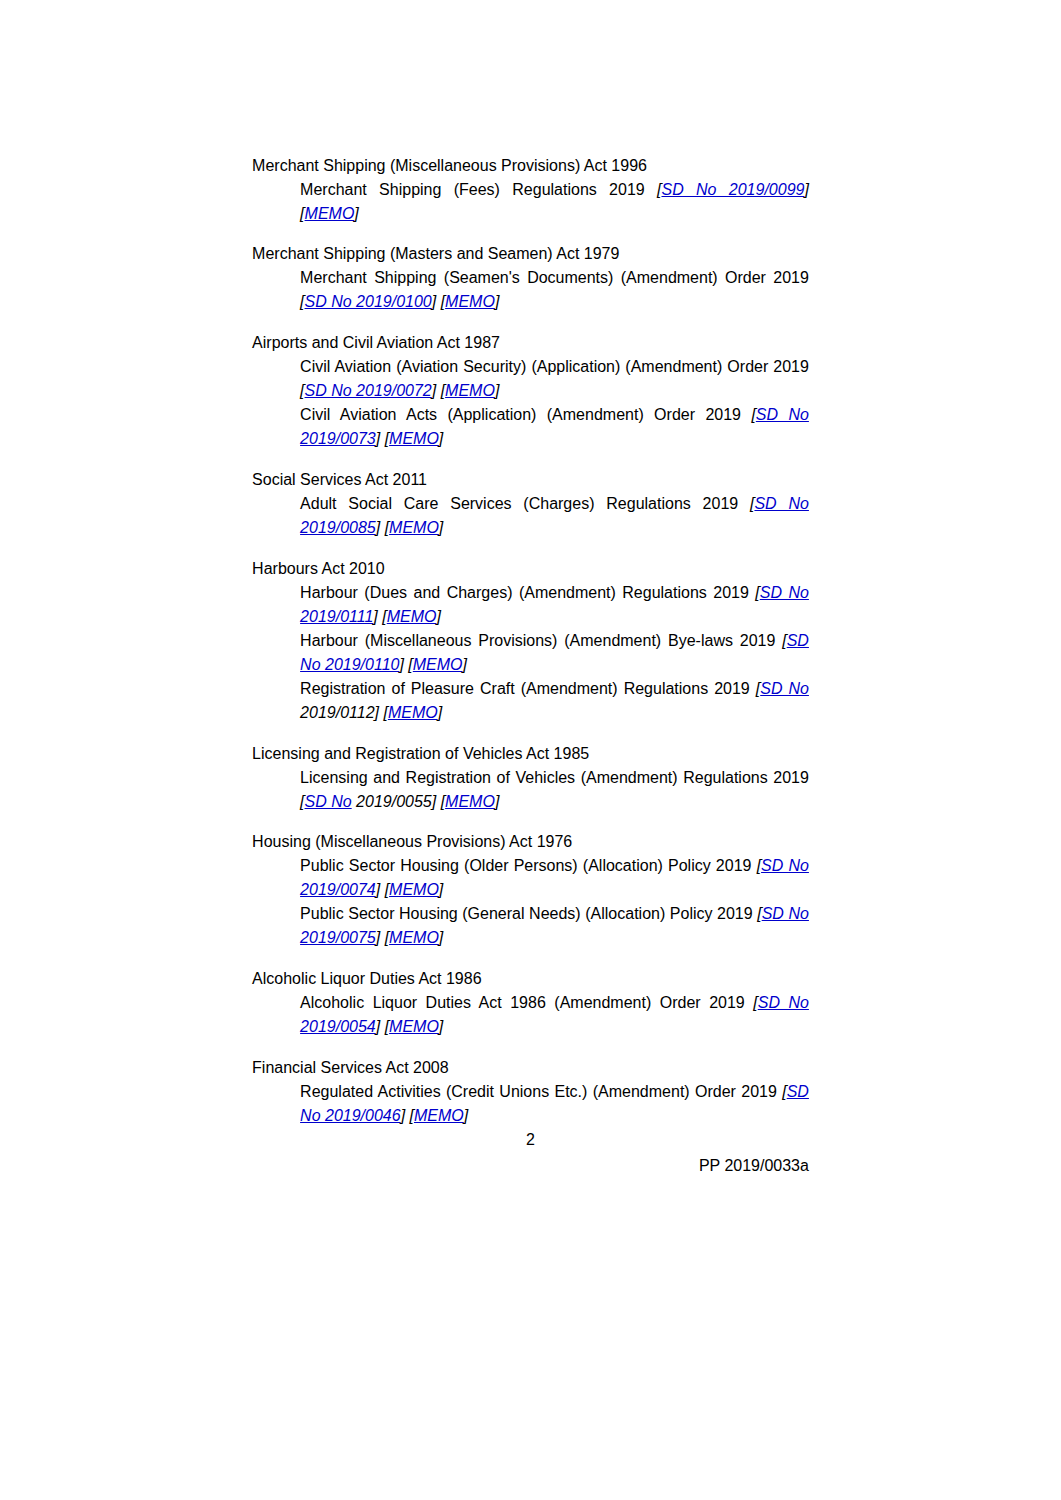Merchant Shipping (Miscellaneous Provisions) Act 1996
Merchant Shipping (Fees) Regulations 2019 [SD No 2019/0099] [MEMO]
Merchant Shipping (Masters and Seamen) Act 1979
Merchant Shipping (Seamen's Documents) (Amendment) Order 2019 [SD No 2019/0100] [MEMO]
Airports and Civil Aviation Act 1987
Civil Aviation (Aviation Security) (Application) (Amendment) Order 2019 [SD No 2019/0072] [MEMO]
Civil Aviation Acts (Application) (Amendment) Order 2019 [SD No 2019/0073] [MEMO]
Social Services Act 2011
Adult Social Care Services (Charges) Regulations 2019 [SD No 2019/0085] [MEMO]
Harbours Act 2010
Harbour (Dues and Charges) (Amendment) Regulations 2019 [SD No 2019/0111] [MEMO]
Harbour (Miscellaneous Provisions) (Amendment) Bye-laws 2019 [SD No 2019/0110] [MEMO]
Registration of Pleasure Craft (Amendment) Regulations 2019 [SD No 2019/0112] [MEMO]
Licensing and Registration of Vehicles Act 1985
Licensing and Registration of Vehicles (Amendment) Regulations 2019 [SD No 2019/0055] [MEMO]
Housing (Miscellaneous Provisions) Act 1976
Public Sector Housing (Older Persons) (Allocation) Policy 2019 [SD No 2019/0074] [MEMO]
Public Sector Housing (General Needs) (Allocation) Policy 2019 [SD No 2019/0075] [MEMO]
Alcoholic Liquor Duties Act 1986
Alcoholic Liquor Duties Act 1986 (Amendment) Order 2019 [SD No 2019/0054] [MEMO]
Financial Services Act 2008
Regulated Activities (Credit Unions Etc.) (Amendment) Order 2019 [SD No 2019/0046] [MEMO]
2
PP 2019/0033a